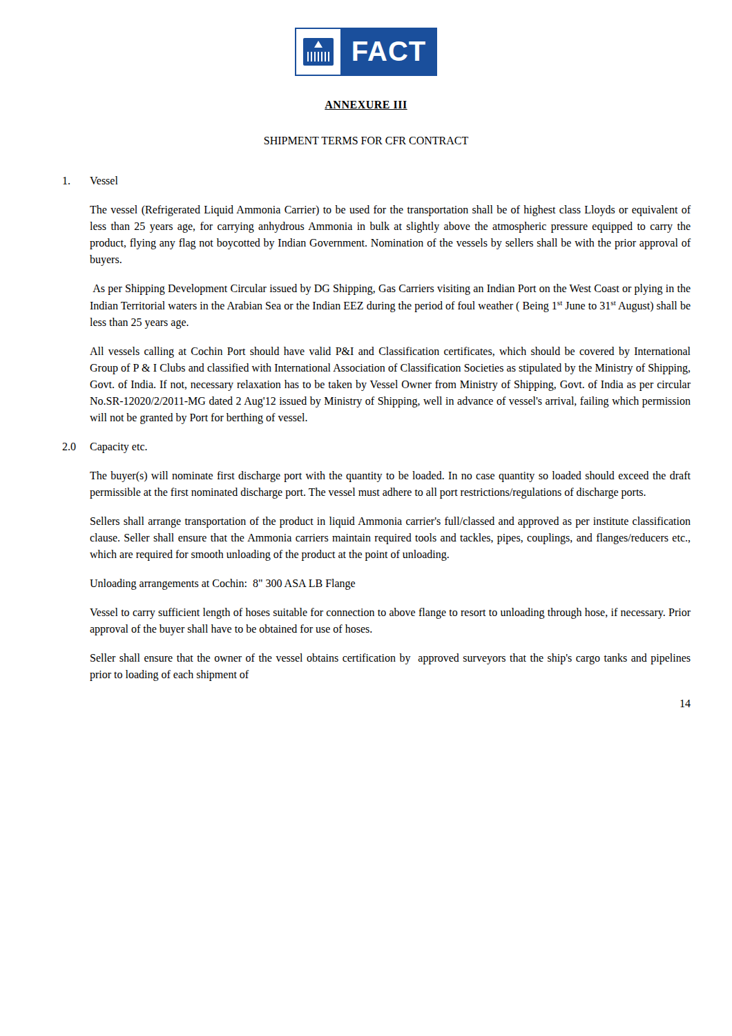FACT
ANNEXURE III
SHIPMENT TERMS FOR CFR CONTRACT
1.
Vessel
The vessel (Refrigerated Liquid Ammonia Carrier) to be used for the transportation shall be of highest class Lloyds or equivalent of less than 25 years age, for carrying anhydrous Ammonia in bulk at slightly above the atmospheric pressure equipped to carry the product, flying any flag not boycotted by Indian Government. Nomination of the vessels by sellers shall be with the prior approval of buyers.
As per Shipping Development Circular issued by DG Shipping, Gas Carriers visiting an Indian Port on the West Coast or plying in the Indian Territorial waters in the Arabian Sea or the Indian EEZ during the period of foul weather ( Being 1st June to 31st August) shall be less than 25 years age.
All vessels calling at Cochin Port should have valid P&I and Classification certificates, which should be covered by International Group of P & I Clubs and classified with International Association of Classification Societies as stipulated by the Ministry of Shipping, Govt. of India. If not, necessary relaxation has to be taken by Vessel Owner from Ministry of Shipping, Govt. of India as per circular No.SR-12020/2/2011-MG dated 2 Aug'12 issued by Ministry of Shipping, well in advance of vessel's arrival, failing which permission will not be granted by Port for berthing of vessel.
2.0
Capacity etc.
The buyer(s) will nominate first discharge port with the quantity to be loaded. In no case quantity so loaded should exceed the draft permissible at the first nominated discharge port. The vessel must adhere to all port restrictions/regulations of discharge ports.
Sellers shall arrange transportation of the product in liquid Ammonia carrier's full/classed and approved as per institute classification clause. Seller shall ensure that the Ammonia carriers maintain required tools and tackles, pipes, couplings, and flanges/reducers etc., which are required for smooth unloading of the product at the point of unloading.
Unloading arrangements at Cochin: 8" 300 ASA LB Flange
Vessel to carry sufficient length of hoses suitable for connection to above flange to resort to unloading through hose, if necessary. Prior approval of the buyer shall have to be obtained for use of hoses.
Seller shall ensure that the owner of the vessel obtains certification by approved surveyors that the ship's cargo tanks and pipelines prior to loading of each shipment of
14